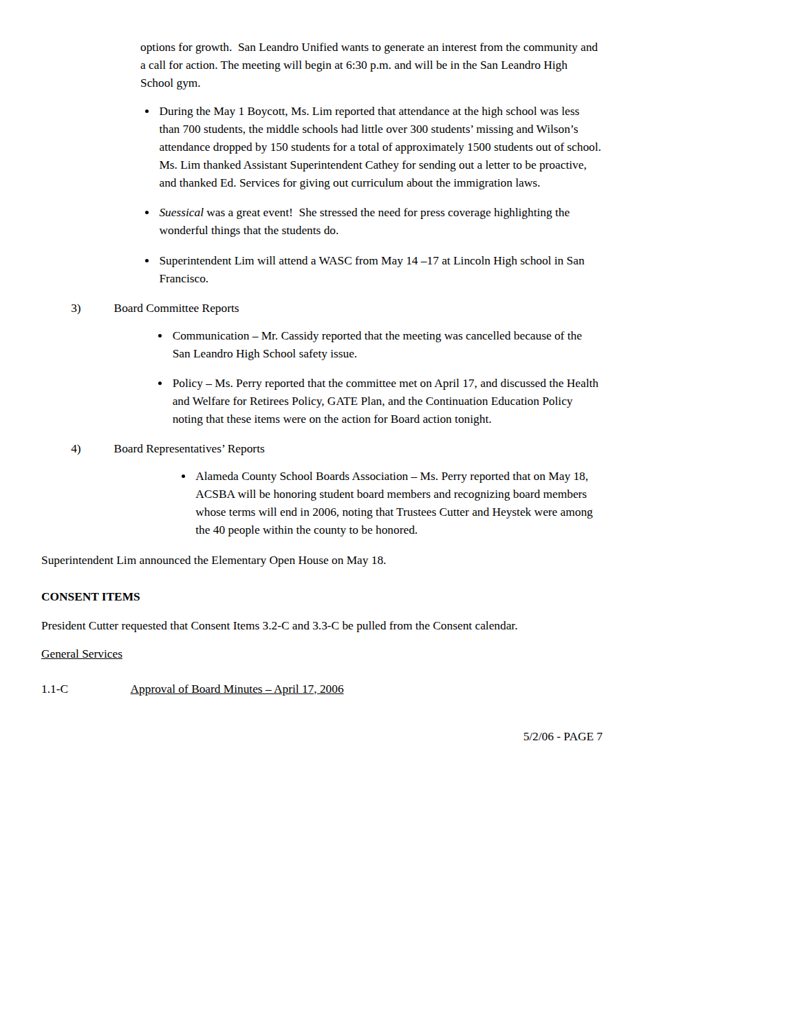options for growth. San Leandro Unified wants to generate an interest from the community and a call for action. The meeting will begin at 6:30 p.m. and will be in the San Leandro High School gym.
During the May 1 Boycott, Ms. Lim reported that attendance at the high school was less than 700 students, the middle schools had little over 300 students’ missing and Wilson’s attendance dropped by 150 students for a total of approximately 1500 students out of school. Ms. Lim thanked Assistant Superintendent Cathey for sending out a letter to be proactive, and thanked Ed. Services for giving out curriculum about the immigration laws.
Suessical was a great event! She stressed the need for press coverage highlighting the wonderful things that the students do.
Superintendent Lim will attend a WASC from May 14 –17 at Lincoln High school in San Francisco.
3) Board Committee Reports
Communication – Mr. Cassidy reported that the meeting was cancelled because of the San Leandro High School safety issue.
Policy – Ms. Perry reported that the committee met on April 17, and discussed the Health and Welfare for Retirees Policy, GATE Plan, and the Continuation Education Policy noting that these items were on the action for Board action tonight.
4) Board Representatives’ Reports
Alameda County School Boards Association – Ms. Perry reported that on May 18, ACSBA will be honoring student board members and recognizing board members whose terms will end in 2006, noting that Trustees Cutter and Heystek were among the 40 people within the county to be honored.
Superintendent Lim announced the Elementary Open House on May 18.
CONSENT ITEMS
President Cutter requested that Consent Items 3.2-C and 3.3-C be pulled from the Consent calendar.
General Services
1.1-C Approval of Board Minutes – April 17, 2006
5/2/06 - PAGE 7